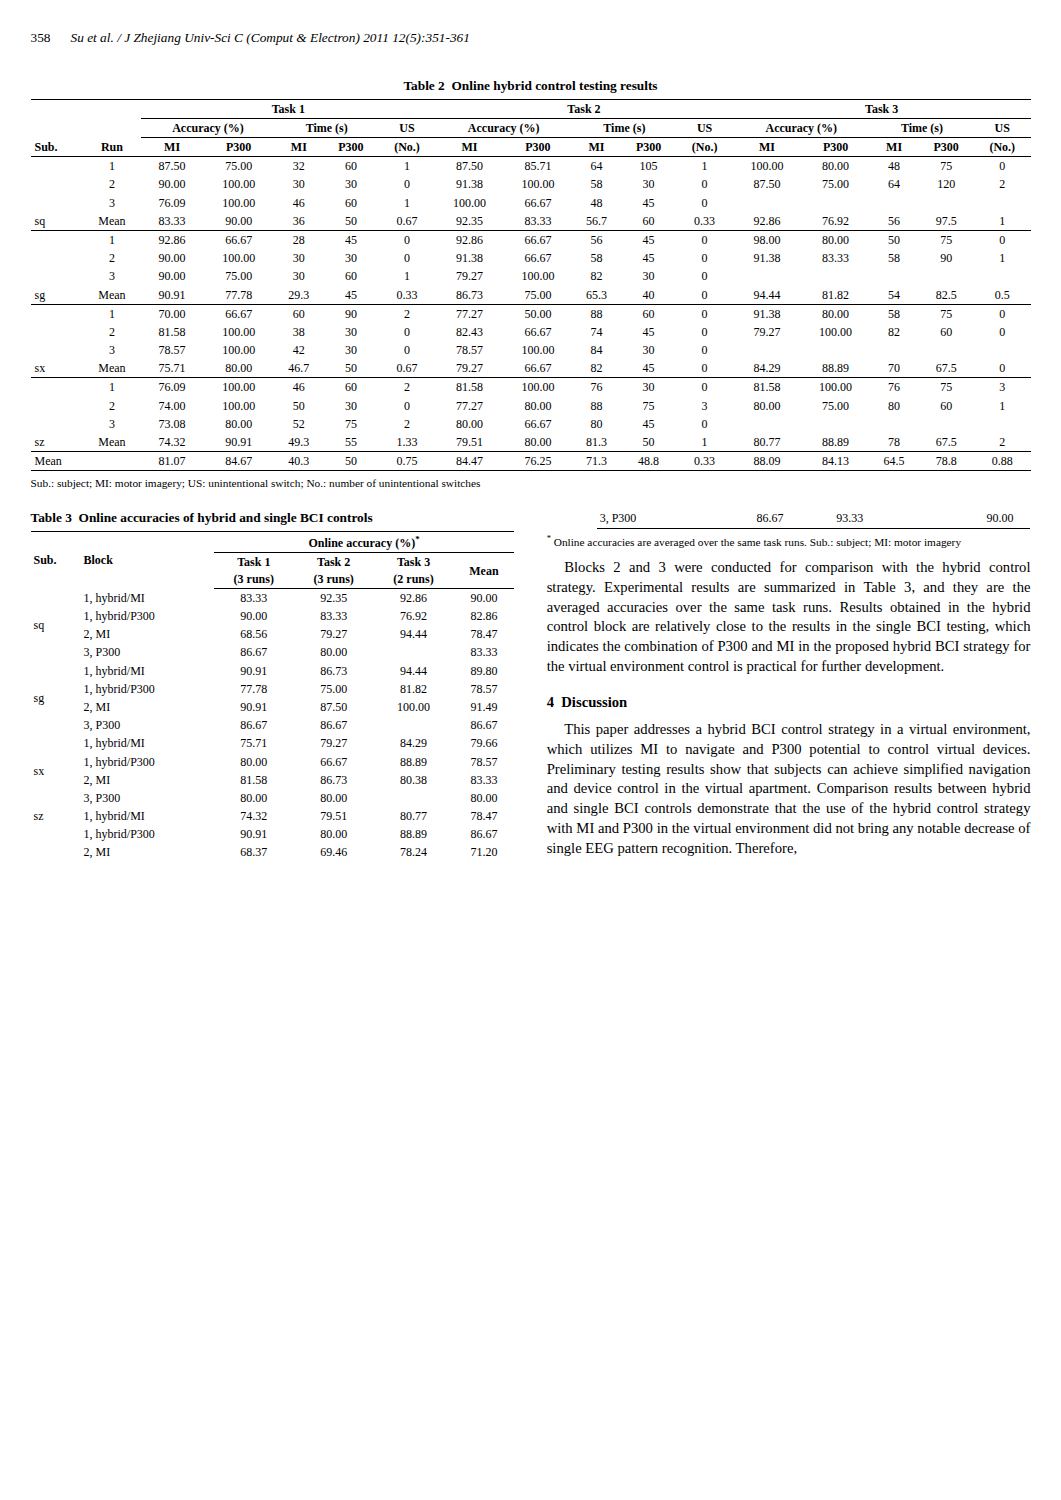358 Su et al. / J Zhejiang Univ-Sci C (Comput & Electron) 2011 12(5):351-361
Table 2 Online hybrid control testing results
| Sub. | Run | Task 1 | Task 2 | Task 3 |
| --- | --- | --- | --- | --- |
| Accuracy (%) | Time (s) | US | Accuracy (%) | Time (s) | US | Accuracy (%) | Time (s) | US |
| MI | P300 | MI | P300 | (No.) | MI | P300 | MI | P300 | (No.) | MI | P300 | MI | P300 | (No.) |
| sq | 1 | 87.50 | 75.00 | 32 | 60 | 1 | 87.50 | 85.71 | 64 | 105 | 1 | 100.00 | 80.00 | 48 | 75 | 0 |
| 2 | 90.00 | 100.00 | 30 | 30 | 0 | 91.38 | 100.00 | 58 | 30 | 0 | 87.50 | 75.00 | 64 | 120 | 2 |
| 3 | 76.09 | 100.00 | 46 | 60 | 1 | 100.00 | 66.67 | 48 | 45 | 0 | | | | | |
| Mean | 83.33 | 90.00 | 36 | 50 | 0.67 | 92.35 | 83.33 | 56.7 | 60 | 0.33 | 92.86 | 76.92 | 56 | 97.5 | 1 |
| sg | 1 | 92.86 | 66.67 | 28 | 45 | 0 | 92.86 | 66.67 | 56 | 45 | 0 | 98.00 | 80.00 | 50 | 75 | 0 |
| 2 | 90.00 | 100.00 | 30 | 30 | 0 | 91.38 | 66.67 | 58 | 45 | 0 | 91.38 | 83.33 | 58 | 90 | 1 |
| 3 | 90.00 | 75.00 | 30 | 60 | 1 | 79.27 | 100.00 | 82 | 30 | 0 | | | | | |
| Mean | 90.91 | 77.78 | 29.3 | 45 | 0.33 | 86.73 | 75.00 | 65.3 | 40 | 0 | 94.44 | 81.82 | 54 | 82.5 | 0.5 |
| sx | 1 | 70.00 | 66.67 | 60 | 90 | 2 | 77.27 | 50.00 | 88 | 60 | 0 | 91.38 | 80.00 | 58 | 75 | 0 |
| 2 | 81.58 | 100.00 | 38 | 30 | 0 | 82.43 | 66.67 | 74 | 45 | 0 | 79.27 | 100.00 | 82 | 60 | 0 |
| 3 | 78.57 | 100.00 | 42 | 30 | 0 | 78.57 | 100.00 | 84 | 30 | 0 | | | | | |
| Mean | 75.71 | 80.00 | 46.7 | 50 | 0.67 | 79.27 | 66.67 | 82 | 45 | 0 | 84.29 | 88.89 | 70 | 67.5 | 0 |
| sz | 1 | 76.09 | 100.00 | 46 | 60 | 2 | 81.58 | 100.00 | 76 | 30 | 0 | 81.58 | 100.00 | 76 | 75 | 3 |
| 2 | 74.00 | 100.00 | 50 | 30 | 0 | 77.27 | 80.00 | 88 | 75 | 3 | 80.00 | 75.00 | 80 | 60 | 1 |
| 3 | 73.08 | 80.00 | 52 | 75 | 2 | 80.00 | 66.67 | 80 | 45 | 0 | | | | | |
| Mean | 74.32 | 90.91 | 49.3 | 55 | 1.33 | 79.51 | 80.00 | 81.3 | 50 | 1 | 80.77 | 88.89 | 78 | 67.5 | 2 |
| Mean | 81.07 | 84.67 | 40.3 | 50 | 0.75 | 84.47 | 76.25 | 71.3 | 48.8 | 0.33 | 88.09 | 84.13 | 64.5 | 78.8 | 0.88 |
Sub.: subject; MI: motor imagery; US: unintentional switch; No.: number of unintentional switches
Table 3 Online accuracies of hybrid and single BCI controls
| Sub. | Block | Online accuracy (%) * |
| --- | --- | --- |
| Task 1 (3 runs) | Task 2 (3 runs) | Task 3 (2 runs) | Mean |
| sq | 1, hybrid/MI | 83.33 | 92.35 | 92.86 | 90.00 |
| 1, hybrid/P300 | 90.00 | 83.33 | 76.92 | 82.86 |
| 2, MI | 68.56 | 79.27 | 94.44 | 78.47 |
| 3, P300 | 86.67 | 80.00 | | 83.33 |
| sg | 1, hybrid/MI | 90.91 | 86.73 | 94.44 | 89.80 |
| 1, hybrid/P300 | 77.78 | 75.00 | 81.82 | 78.57 |
| 2, MI | 90.91 | 87.50 | 100.00 | 91.49 |
| 3, P300 | 86.67 | 86.67 | | 86.67 |
| sx | 1, hybrid/MI | 75.71 | 79.27 | 84.29 | 79.66 |
| 1, hybrid/P300 | 80.00 | 66.67 | 88.89 | 78.57 |
| 2, MI | 81.58 | 86.73 | 80.38 | 83.33 |
| 3, P300 | 80.00 | 80.00 | | 80.00 |
| sz | 1, hybrid/MI | 74.32 | 79.51 | 80.77 | 78.47 |
| 1, hybrid/P300 | 90.91 | 80.00 | 88.89 | 86.67 |
| 2, MI | 68.37 | 69.46 | 78.24 | 71.20 |
| 3, P300 | 86.67 | 93.33 | | 90.00 |
* Online accuracies are averaged over the same task runs. Sub.: subject; MI: motor imagery
Blocks 2 and 3 were conducted for comparison with the hybrid control strategy. Experimental results are summarized in Table 3, and they are the averaged accuracies over the same task runs. Results obtained in the hybrid control block are relatively close to the results in the single BCI testing, which indicates the combination of P300 and MI in the proposed hybrid BCI strategy for the virtual environment control is practical for further development.
4 Discussion
This paper addresses a hybrid BCI control strategy in a virtual environment, which utilizes MI to navigate and P300 potential to control virtual devices. Preliminary testing results show that subjects can achieve simplified navigation and device control in the virtual apartment. Comparison results between hybrid and single BCI controls demonstrate that the use of the hybrid control strategy with MI and P300 in the virtual environment did not bring any notable decrease of single EEG pattern recognition. Therefore,